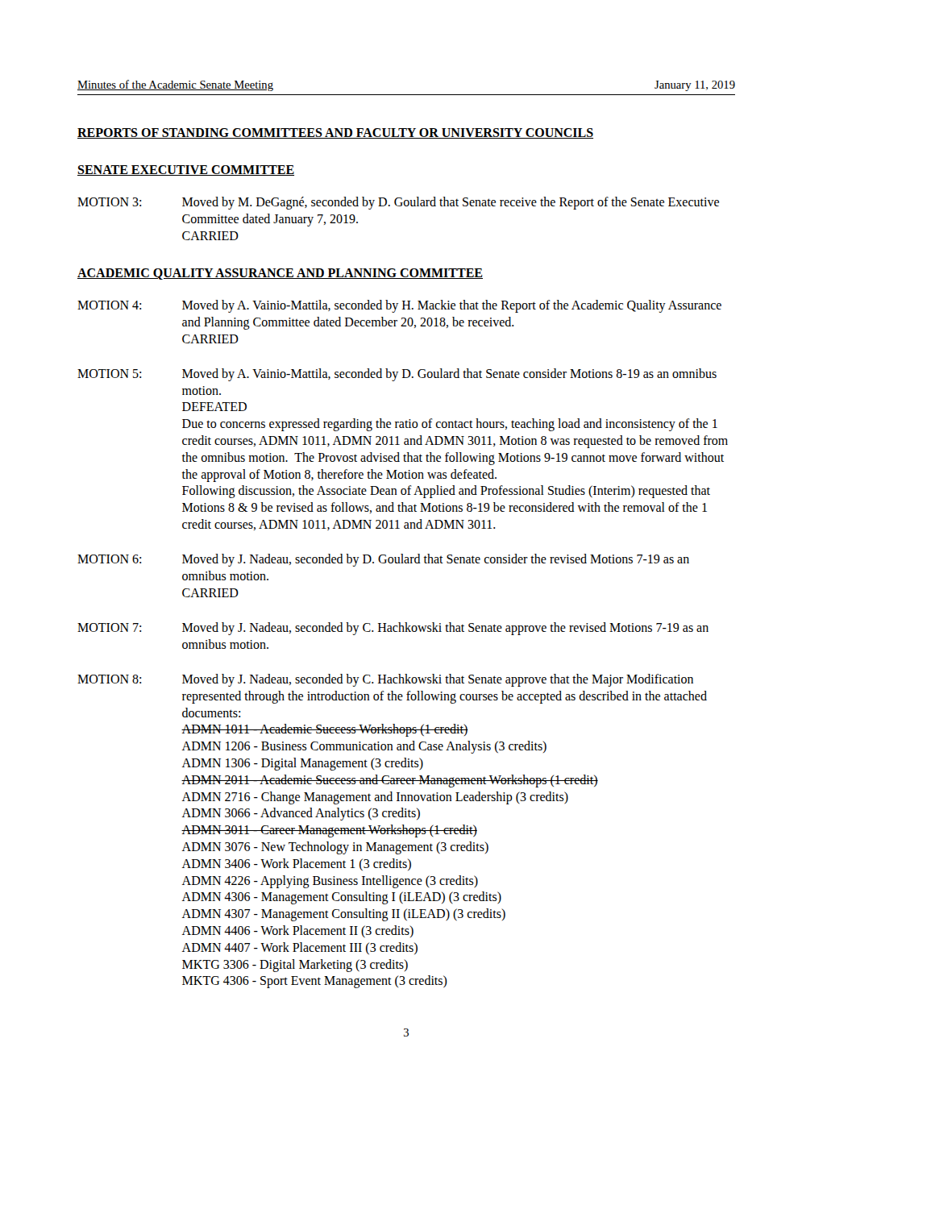Minutes of the Academic Senate Meeting January 11, 2019
REPORTS OF STANDING COMMITTEES AND FACULTY OR UNIVERSITY COUNCILS
SENATE EXECUTIVE COMMITTEE
MOTION 3:
Moved by M. DeGagné, seconded by D. Goulard that Senate receive the Report of the Senate Executive Committee dated January 7, 2019.
CARRIED
ACADEMIC QUALITY ASSURANCE AND PLANNING COMMITTEE
MOTION 4:
Moved by A. Vainio-Mattila, seconded by H. Mackie that the Report of the Academic Quality Assurance and Planning Committee dated December 20, 2018, be received.
CARRIED
MOTION 5:
Moved by A. Vainio-Mattila, seconded by D. Goulard that Senate consider Motions 8-19 as an omnibus motion.
DEFEATED
Due to concerns expressed regarding the ratio of contact hours, teaching load and inconsistency of the 1 credit courses, ADMN 1011, ADMN 2011 and ADMN 3011, Motion 8 was requested to be removed from the omnibus motion. The Provost advised that the following Motions 9-19 cannot move forward without the approval of Motion 8, therefore the Motion was defeated.
Following discussion, the Associate Dean of Applied and Professional Studies (Interim) requested that Motions 8 & 9 be revised as follows, and that Motions 8-19 be reconsidered with the removal of the 1 credit courses, ADMN 1011, ADMN 2011 and ADMN 3011.
MOTION 6:
Moved by J. Nadeau, seconded by D. Goulard that Senate consider the revised Motions 7-19 as an omnibus motion.
CARRIED
MOTION 7:
Moved by J. Nadeau, seconded by C. Hachkowski that Senate approve the revised Motions 7-19 as an omnibus motion.
MOTION 8:
Moved by J. Nadeau, seconded by C. Hachkowski that Senate approve that the Major Modification represented through the introduction of the following courses be accepted as described in the attached documents:
ADMN 1011 - Academic Success Workshops (1 credit)
ADMN 1206 - Business Communication and Case Analysis (3 credits)
ADMN 1306 - Digital Management (3 credits)
ADMN 2011 - Academic Success and Career Management Workshops (1 credit)
ADMN 2716 - Change Management and Innovation Leadership (3 credits)
ADMN 3066 - Advanced Analytics (3 credits)
ADMN 3011 - Career Management Workshops (1 credit)
ADMN 3076 - New Technology in Management (3 credits)
ADMN 3406 - Work Placement 1 (3 credits)
ADMN 4226 - Applying Business Intelligence (3 credits)
ADMN 4306 - Management Consulting I (iLEAD) (3 credits)
ADMN 4307 - Management Consulting II (iLEAD) (3 credits)
ADMN 4406 - Work Placement II (3 credits)
ADMN 4407 - Work Placement III (3 credits)
MKTG 3306 - Digital Marketing (3 credits)
MKTG 4306 - Sport Event Management (3 credits)
3